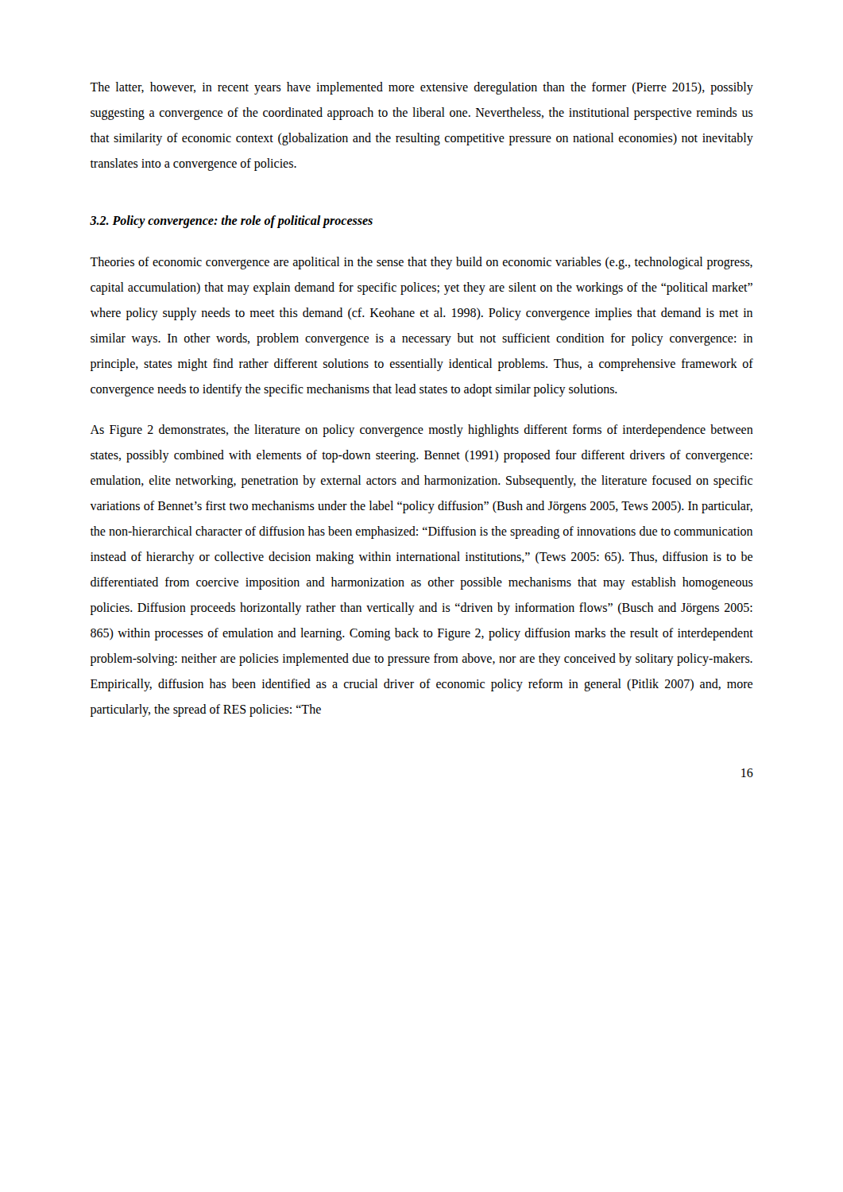The latter, however, in recent years have implemented more extensive deregulation than the former (Pierre 2015), possibly suggesting a convergence of the coordinated approach to the liberal one. Nevertheless, the institutional perspective reminds us that similarity of economic context (globalization and the resulting competitive pressure on national economies) not inevitably translates into a convergence of policies.
3.2. Policy convergence: the role of political processes
Theories of economic convergence are apolitical in the sense that they build on economic variables (e.g., technological progress, capital accumulation) that may explain demand for specific polices; yet they are silent on the workings of the “political market” where policy supply needs to meet this demand (cf. Keohane et al. 1998). Policy convergence implies that demand is met in similar ways. In other words, problem convergence is a necessary but not sufficient condition for policy convergence: in principle, states might find rather different solutions to essentially identical problems. Thus, a comprehensive framework of convergence needs to identify the specific mechanisms that lead states to adopt similar policy solutions.
As Figure 2 demonstrates, the literature on policy convergence mostly highlights different forms of interdependence between states, possibly combined with elements of top-down steering. Bennet (1991) proposed four different drivers of convergence: emulation, elite networking, penetration by external actors and harmonization. Subsequently, the literature focused on specific variations of Bennet’s first two mechanisms under the label “policy diffusion” (Bush and Jörgens 2005, Tews 2005). In particular, the non-hierarchical character of diffusion has been emphasized: “Diffusion is the spreading of innovations due to communication instead of hierarchy or collective decision making within international institutions,” (Tews 2005: 65). Thus, diffusion is to be differentiated from coercive imposition and harmonization as other possible mechanisms that may establish homogeneous policies. Diffusion proceeds horizontally rather than vertically and is “driven by information flows” (Busch and Jörgens 2005: 865) within processes of emulation and learning. Coming back to Figure 2, policy diffusion marks the result of interdependent problem-solving: neither are policies implemented due to pressure from above, nor are they conceived by solitary policy-makers. Empirically, diffusion has been identified as a crucial driver of economic policy reform in general (Pitlik 2007) and, more particularly, the spread of RES policies: “The
16